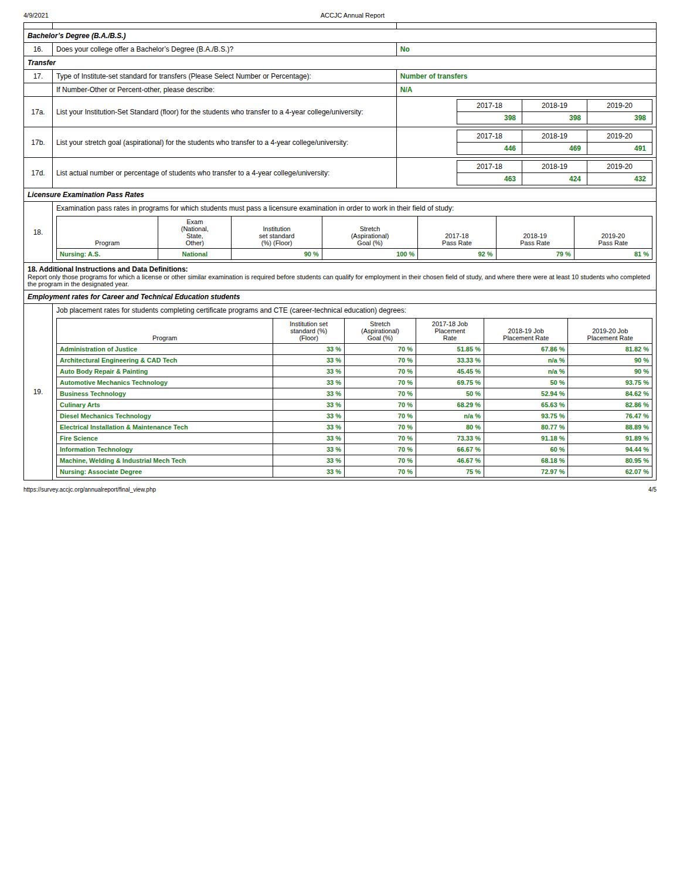4/9/2021
ACCJC Annual Report
| Bachelor’s Degree (B.A./B.S.) |
| 16. | Does your college offer a Bachelor’s Degree (B.A./B.S.)? | No |
| Transfer |
| 17. | Type of Institute-set standard for transfers (Please Select Number or Percentage): | Number of transfers |
| | If Number-Other or Percent-other, please describe: | N/A |
| 17a. | List your Institution-Set Standard (floor) for the students who transfer to a 4-year college/university: | / 2017-18 / 2018-19 / 2019-20 / / 398 / 398 / 398 / |
| 17b. | List your stretch goal (aspirational) for the students who transfer to a 4-year college/university: | / 2017-18 / 2018-19 / 2019-20 / / 446 / 469 / 491 / |
| 17d. | List actual number or percentage of students who transfer to a 4-year college/university: | / 2017-18 / 2018-19 / 2019-20 / / 463 / 424 / 432 / |
| Licensure Examination Pass Rates |
| 18. | Examination pass rates in programs for which students must pass a licensure examination in order to work in their field of study: / Program / Exam (National, State, Other) / Institution set standard (%) (Floor) / Stretch (Aspirational) Goal (%) / 2017-18 Pass Rate / 2018-19 Pass Rate / 2019-20 Pass Rate / / --- / --- / --- / --- / --- / --- / --- / / Nursing: A.S. / National / 90 % / 100 % / 92 % / 79 % / 81 % / |
| 18. Additional Instructions and Data Definitions: Report only those programs for which a license or other similar examination is required before students can qualify for employment in their chosen field of study, and where there were at least 10 students who completed the program in the designated year. |
| Employment rates for Career and Technical Education students |
| 19. | Job placement rates for students completing certificate programs and CTE (career-technical education) degrees: / Program / Institution set standard (%) (Floor) / Stretch (Aspirational) Goal (%) / 2017-18 Job Placement Rate / 2018-19 Job Placement Rate / 2019-20 Job Placement Rate / / --- / --- / --- / --- / --- / --- / / Administration of Justice / 33 % / 70 % / 51.85 % / 67.86 % / 81.82 % / / Architectural Engineering & CAD Tech / 33 % / 70 % / 33.33 % / n/a % / 90 % / / Auto Body Repair & Painting / 33 % / 70 % / 45.45 % / n/a % / 90 % / / Automotive Mechanics Technology / 33 % / 70 % / 69.75 % / 50 % / 93.75 % / / Business Technology / 33 % / 70 % / 50 % / 52.94 % / 84.62 % / / Culinary Arts / 33 % / 70 % / 68.29 % / 65.63 % / 82.86 % / / Diesel Mechanics Technology / 33 % / 70 % / n/a % / 93.75 % / 76.47 % / / Electrical Installation & Maintenance Tech / 33 % / 70 % / 80 % / 80.77 % / 88.89 % / / Fire Science / 33 % / 70 % / 73.33 % / 91.18 % / 91.89 % / / Information Technology / 33 % / 70 % / 66.67 % / 60 % / 94.44 % / / Machine, Welding & Industrial Mech Tech / 33 % / 70 % / 46.67 % / 68.18 % / 80.95 % / / Nursing: Associate Degree / 33 % / 70 % / 75 % / 72.97 % / 62.07 % / |
https://survey.accjc.org/annualreport/final_view.php
4/5